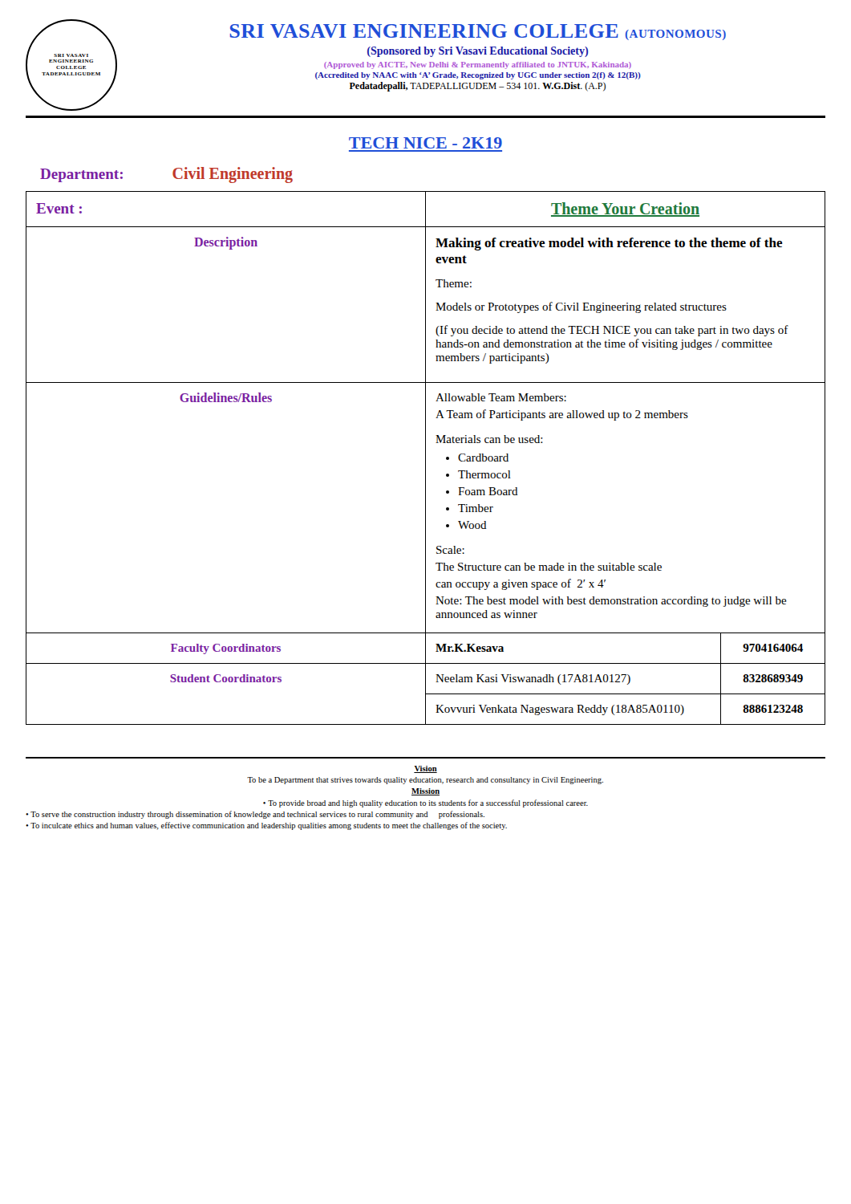SRI VASAVI
ENGINEERING
COLLEGE
TADEPALLIGUDEM
SRI VASAVI ENGINEERING COLLEGE (AUTONOMOUS)
(Sponsored by Sri Vasavi Educational Society)
(Approved by AICTE, New Delhi & Permanently affiliated to JNTUK, Kakinada)
(Accredited by NAAC with ‘A’ Grade, Recognized by UGC under section 2(f) & 12(B))
Pedatadepalli, TADEPALLIGUDEM – 534 101. W.G.Dist. (A.P)
TECH NICE - 2K19
Department: Civil Engineering
| Event : | Theme Your Creation |
| Description | Making of creative model with reference to the theme of the event Theme: Models or Prototypes of Civil Engineering related structures (If you decide to attend the TECH NICE you can take part in two days of hands-on and demonstration at the time of visiting judges / committee members / participants) |
| Guidelines/Rules | Allowable Team Members: A Team of Participants are allowed up to 2 members Materials can be used: Cardboard Thermocol Foam Board Timber Wood Scale: The Structure can be made in the suitable scale can occupy a given space of 2′ x 4′ Note: The best model with best demonstration according to judge will be announced as winner |
| Faculty Coordinators | / Mr.K.Kesava / 9704164064 / |
| Student Coordinators | / Neelam Kasi Viswanadh (17A81A0127) / 8328689349 / / Kovvuri Venkata Nageswara Reddy (18A85A0110) / 8886123248 / |
Vision
To be a Department that strives towards quality education, research and consultancy in Civil Engineering.
Mission
To provide broad and high quality education to its students for a successful professional career.
To serve the construction industry through dissemination of knowledge and technical services to rural community and professionals.
To inculcate ethics and human values, effective communication and leadership qualities among students to meet the challenges of the society.